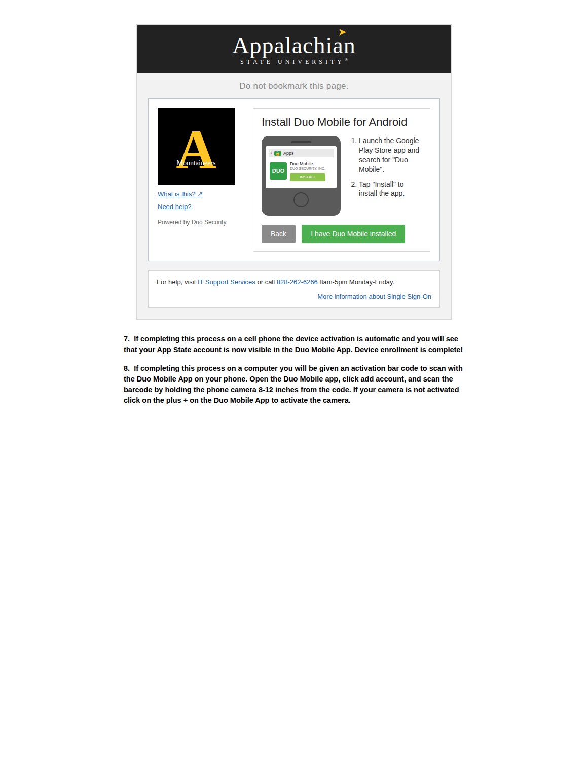➤
Appalachian
STATE UNIVERSITY®
Do not bookmark this page.
A Mountaineers
What is this? ↗ Need help?
Powered by Duo Security
Install Duo Mobile for Android
‹🔒Apps
DUO
Duo Mobile
DUO SECURITY, INC.
INSTALL
Launch the Google Play Store app and search for "Duo Mobile".
Tap "Install" to install the app.
Back I have Duo Mobile installed
For help, visit IT Support Services or call 828-262-6266 8am-5pm Monday-Friday.
More information about Single Sign-On
7. If completing this process on a cell phone the device activation is automatic and you will see that your App State account is now visible in the Duo Mobile App. Device enrollment is complete!
8. If completing this process on a computer you will be given an activation bar code to scan with the Duo Mobile App on your phone. Open the Duo Mobile app, click add account, and scan the barcode by holding the phone camera 8-12 inches from the code. If your camera is not activated click on the plus + on the Duo Mobile App to activate the camera.